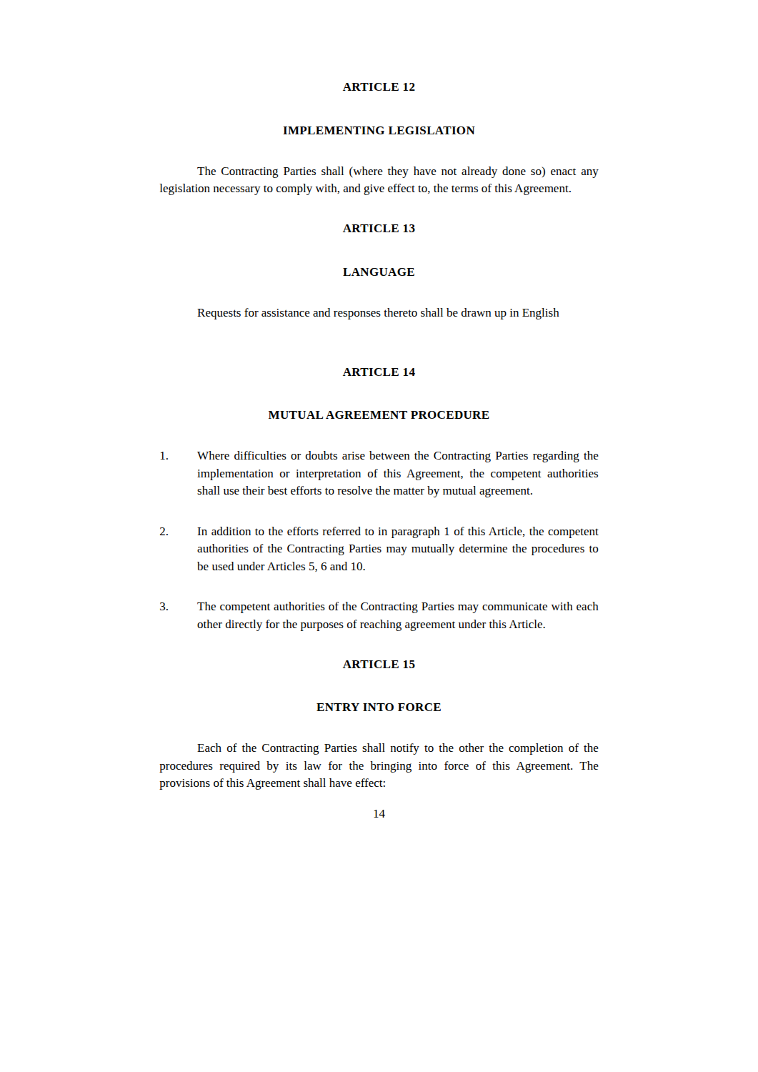ARTICLE 12
IMPLEMENTING LEGISLATION
The Contracting Parties shall (where they have not already done so) enact any legislation necessary to comply with, and give effect to, the terms of this Agreement.
ARTICLE 13
LANGUAGE
Requests for assistance and responses thereto shall be drawn up in English
ARTICLE 14
MUTUAL AGREEMENT PROCEDURE
1. Where difficulties or doubts arise between the Contracting Parties regarding the implementation or interpretation of this Agreement, the competent authorities shall use their best efforts to resolve the matter by mutual agreement.
2. In addition to the efforts referred to in paragraph 1 of this Article, the competent authorities of the Contracting Parties may mutually determine the procedures to be used under Articles 5, 6 and 10.
3. The competent authorities of the Contracting Parties may communicate with each other directly for the purposes of reaching agreement under this Article.
ARTICLE 15
ENTRY INTO FORCE
Each of the Contracting Parties shall notify to the other the completion of the procedures required by its law for the bringing into force of this Agreement. The provisions of this Agreement shall have effect:
14